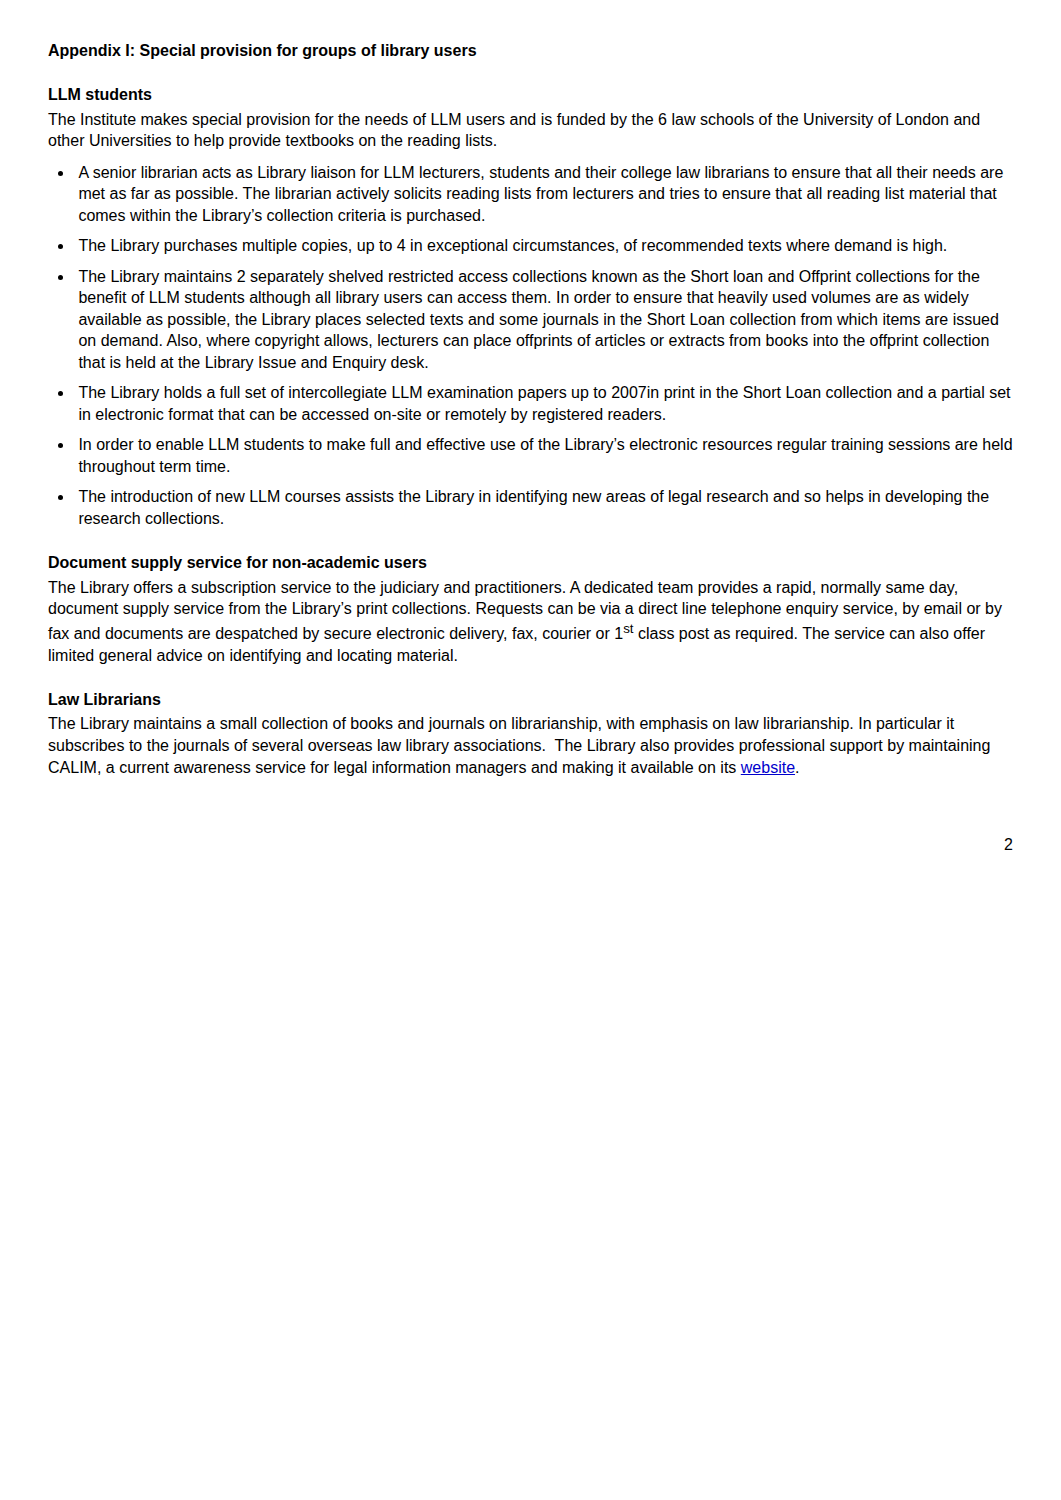Appendix I: Special provision for groups of library users
LLM students
The Institute makes special provision for the needs of LLM users and is funded by the 6 law schools of the University of London and other Universities to help provide textbooks on the reading lists.
A senior librarian acts as Library liaison for LLM lecturers, students and their college law librarians to ensure that all their needs are met as far as possible. The librarian actively solicits reading lists from lecturers and tries to ensure that all reading list material that comes within the Library’s collection criteria is purchased.
The Library purchases multiple copies, up to 4 in exceptional circumstances, of recommended texts where demand is high.
The Library maintains 2 separately shelved restricted access collections known as the Short loan and Offprint collections for the benefit of LLM students although all library users can access them. In order to ensure that heavily used volumes are as widely available as possible, the Library places selected texts and some journals in the Short Loan collection from which items are issued on demand. Also, where copyright allows, lecturers can place offprints of articles or extracts from books into the offprint collection that is held at the Library Issue and Enquiry desk.
The Library holds a full set of intercollegiate LLM examination papers up to 2007in print in the Short Loan collection and a partial set in electronic format that can be accessed on-site or remotely by registered readers.
In order to enable LLM students to make full and effective use of the Library’s electronic resources regular training sessions are held throughout term time.
The introduction of new LLM courses assists the Library in identifying new areas of legal research and so helps in developing the research collections.
Document supply service for non-academic users
The Library offers a subscription service to the judiciary and practitioners. A dedicated team provides a rapid, normally same day, document supply service from the Library’s print collections. Requests can be via a direct line telephone enquiry service, by email or by fax and documents are despatched by secure electronic delivery, fax, courier or 1st class post as required. The service can also offer limited general advice on identifying and locating material.
Law Librarians
The Library maintains a small collection of books and journals on librarianship, with emphasis on law librarianship. In particular it subscribes to the journals of several overseas law library associations. The Library also provides professional support by maintaining CALIM, a current awareness service for legal information managers and making it available on its website.
2